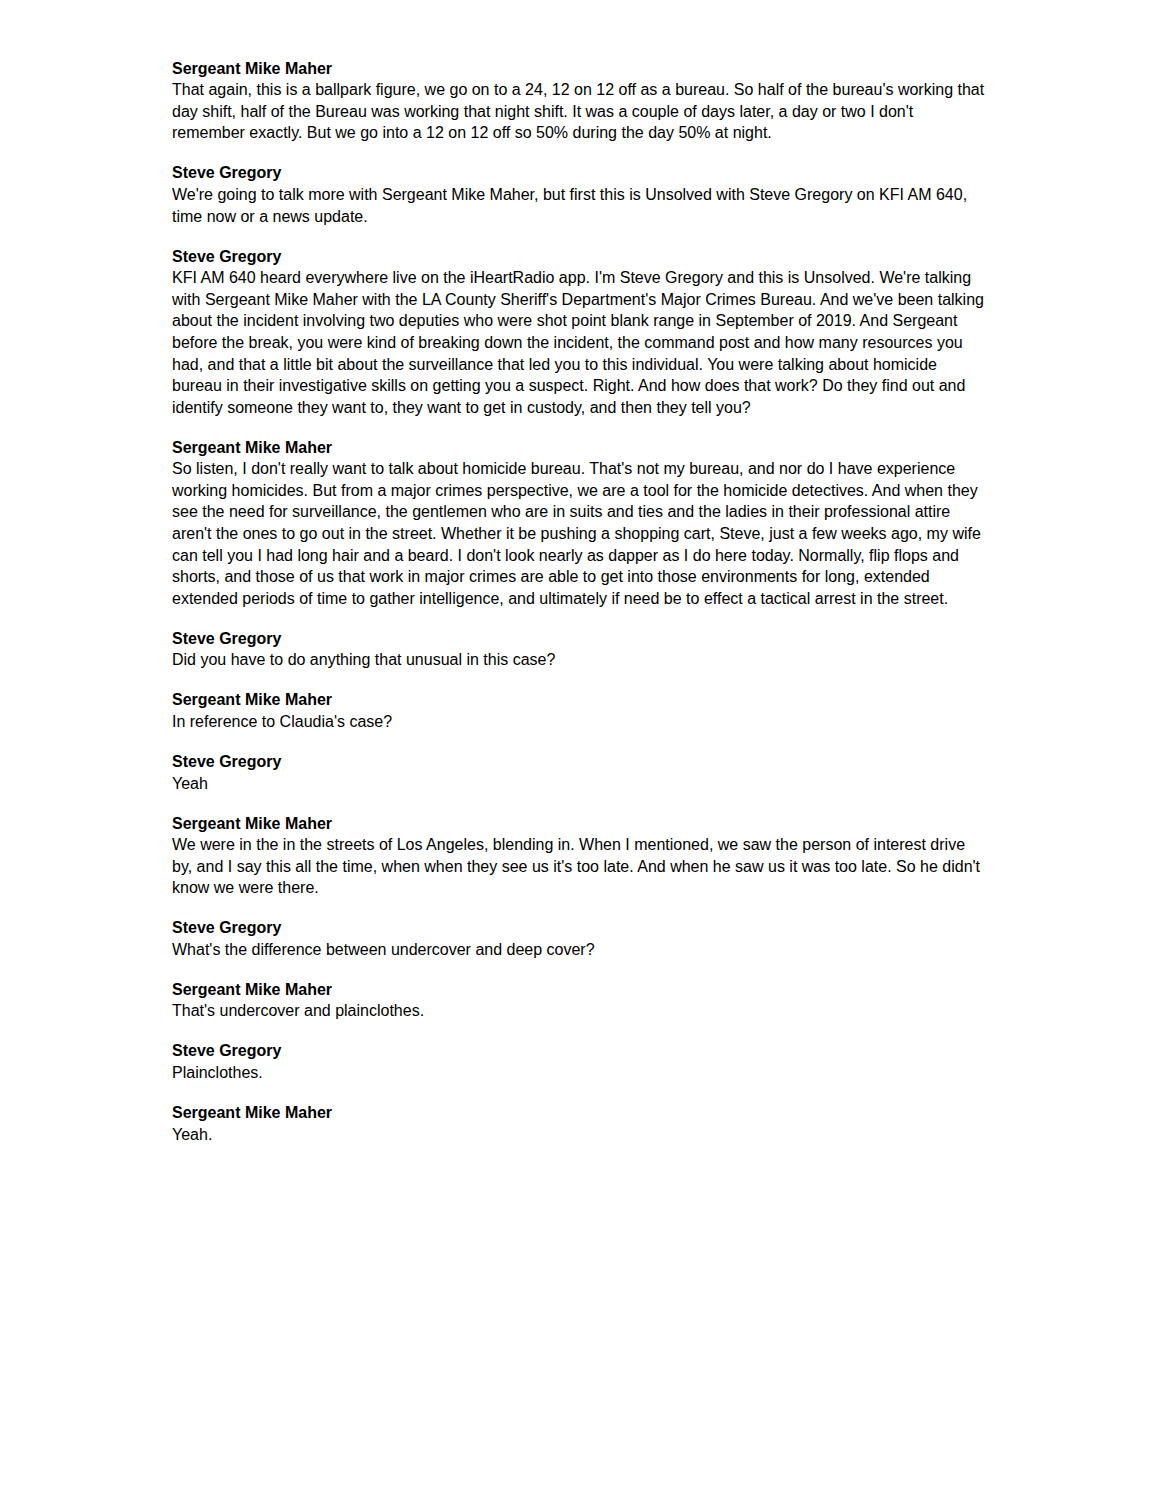Sergeant Mike Maher
That again, this is a ballpark figure, we go on to a 24, 12 on 12 off as a bureau. So half of the bureau's working that day shift, half of the Bureau was working that night shift. It was a couple of days later, a day or two I don't remember exactly. But we go into a 12 on 12 off so 50% during the day 50% at night.
Steve Gregory
We're going to talk more with Sergeant Mike Maher, but first this is Unsolved with Steve Gregory on KFI AM 640, time now or a news update.
Steve Gregory
KFI AM 640 heard everywhere live on the iHeartRadio app. I'm Steve Gregory and this is Unsolved. We're talking with Sergeant Mike Maher with the LA County Sheriff's Department's Major Crimes Bureau. And we've been talking about the incident involving two deputies who were shot point blank range in September of 2019. And Sergeant before the break, you were kind of breaking down the incident, the command post and how many resources you had, and that a little bit about the surveillance that led you to this individual. You were talking about homicide bureau in their investigative skills on getting you a suspect. Right. And how does that work? Do they find out and identify someone they want to, they want to get in custody, and then they tell you?
Sergeant Mike Maher
So listen, I don't really want to talk about homicide bureau. That's not my bureau, and nor do I have experience working homicides. But from a major crimes perspective, we are a tool for the homicide detectives. And when they see the need for surveillance, the gentlemen who are in suits and ties and the ladies in their professional attire aren't the ones to go out in the street. Whether it be pushing a shopping cart, Steve, just a few weeks ago, my wife can tell you I had long hair and a beard. I don't look nearly as dapper as I do here today. Normally, flip flops and shorts, and those of us that work in major crimes are able to get into those environments for long, extended extended periods of time to gather intelligence, and ultimately if need be to effect a tactical arrest in the street.
Steve Gregory
Did you have to do anything that unusual in this case?
Sergeant Mike Maher
In reference to Claudia's case?
Steve Gregory
Yeah
Sergeant Mike Maher
We were in the in the streets of Los Angeles, blending in. When I mentioned, we saw the person of interest drive by, and I say this all the time, when when they see us it's too late. And when he saw us it was too late. So he didn't know we were there.
Steve Gregory
What's the difference between undercover and deep cover?
Sergeant Mike Maher
That's undercover and plainclothes.
Steve Gregory
Plainclothes.
Sergeant Mike Maher
Yeah.